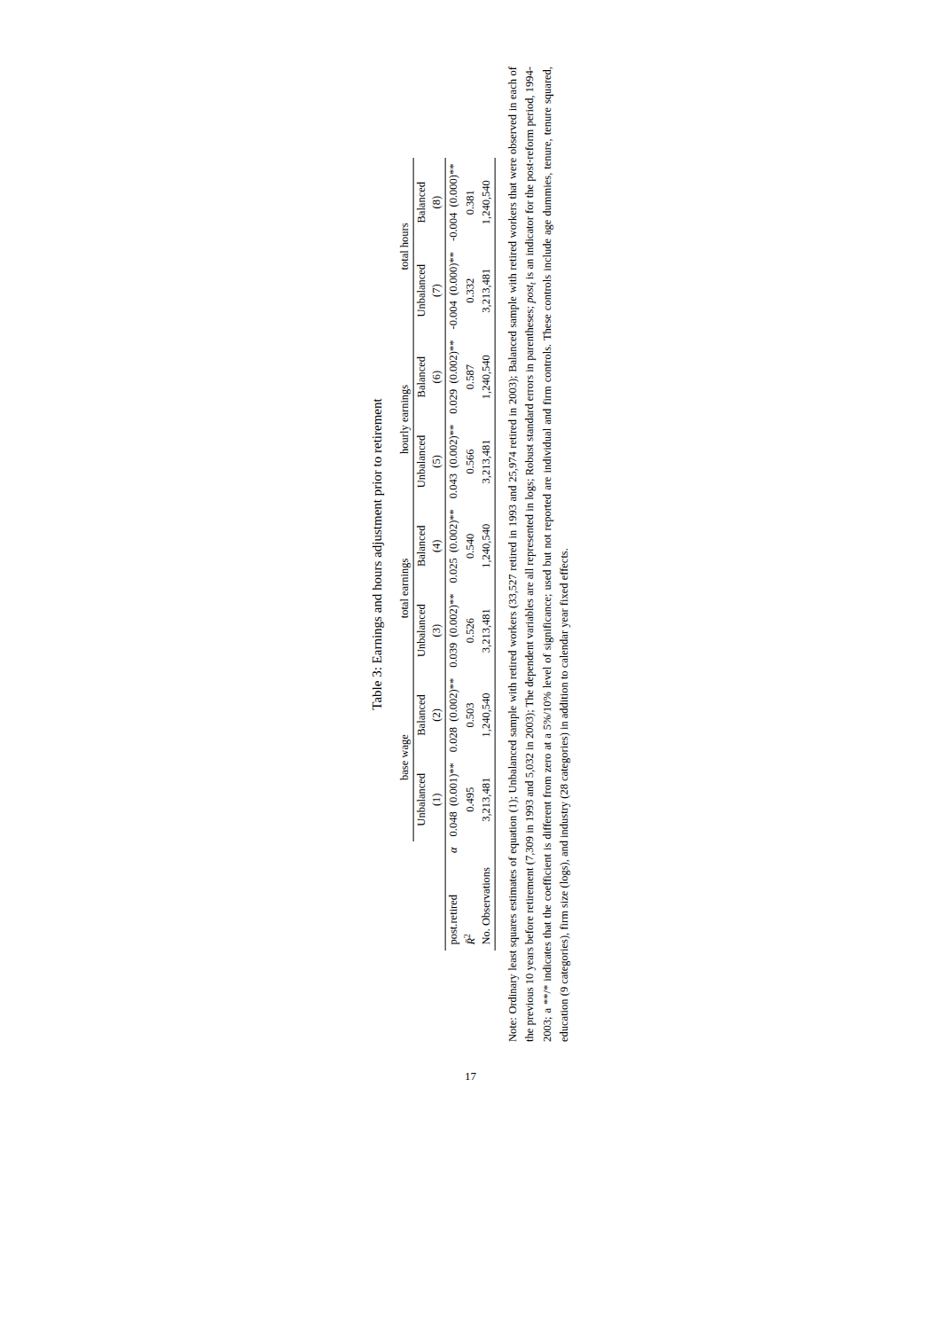Table 3: Earnings and hours adjustment prior to retirement
| | | base wage | total earnings | hourly earnings | total hours |
| | | Unbalanced | Balanced | Unbalanced | Balanced | Unbalanced | Balanced | Unbalanced | Balanced |
| | | (1) | (2) | (3) | (4) | (5) | (6) | (7) | (8) |
| post.retired | α | 0.048 (0.001)** | 0.028 (0.002)** | 0.039 (0.002)** | 0.025 (0.002)** | 0.043 (0.002)** | 0.029 (0.002)** | -0.004 (0.000)** | -0.004 (0.000)** |
| R̄ 2 | | 0.495 | 0.503 | 0.526 | 0.540 | 0.566 | 0.587 | 0.332 | 0.381 |
| No. Observations | | 3,213,481 | 1,240,540 | 3,213,481 | 1,240,540 | 3,213,481 | 1,240,540 | 3,213,481 | 1,240,540 |
Note: Ordinary least squares estimates of equation (1); Unbalanced sample with retired workers (33,527 retired in 1993 and 25,974 retired in 2003); Balanced sample with retired workers that were observed in each of the previous 10 years before retirement (7,309 in 1993 and 5,032 in 2003); The dependent variables are all represented in logs; Robust standard errors in parentheses; postt is an indicator for the post-reform period, 1994-2003; a **/* indicates that the coefficient is different from zero at a 5%/10% level of significance; used but not reported are individual and firm controls. These controls include age dummies, tenure, tenure squared, education (9 categories), firm size (logs), and industry (28 categories) in addition to calendar year fixed effects.
17